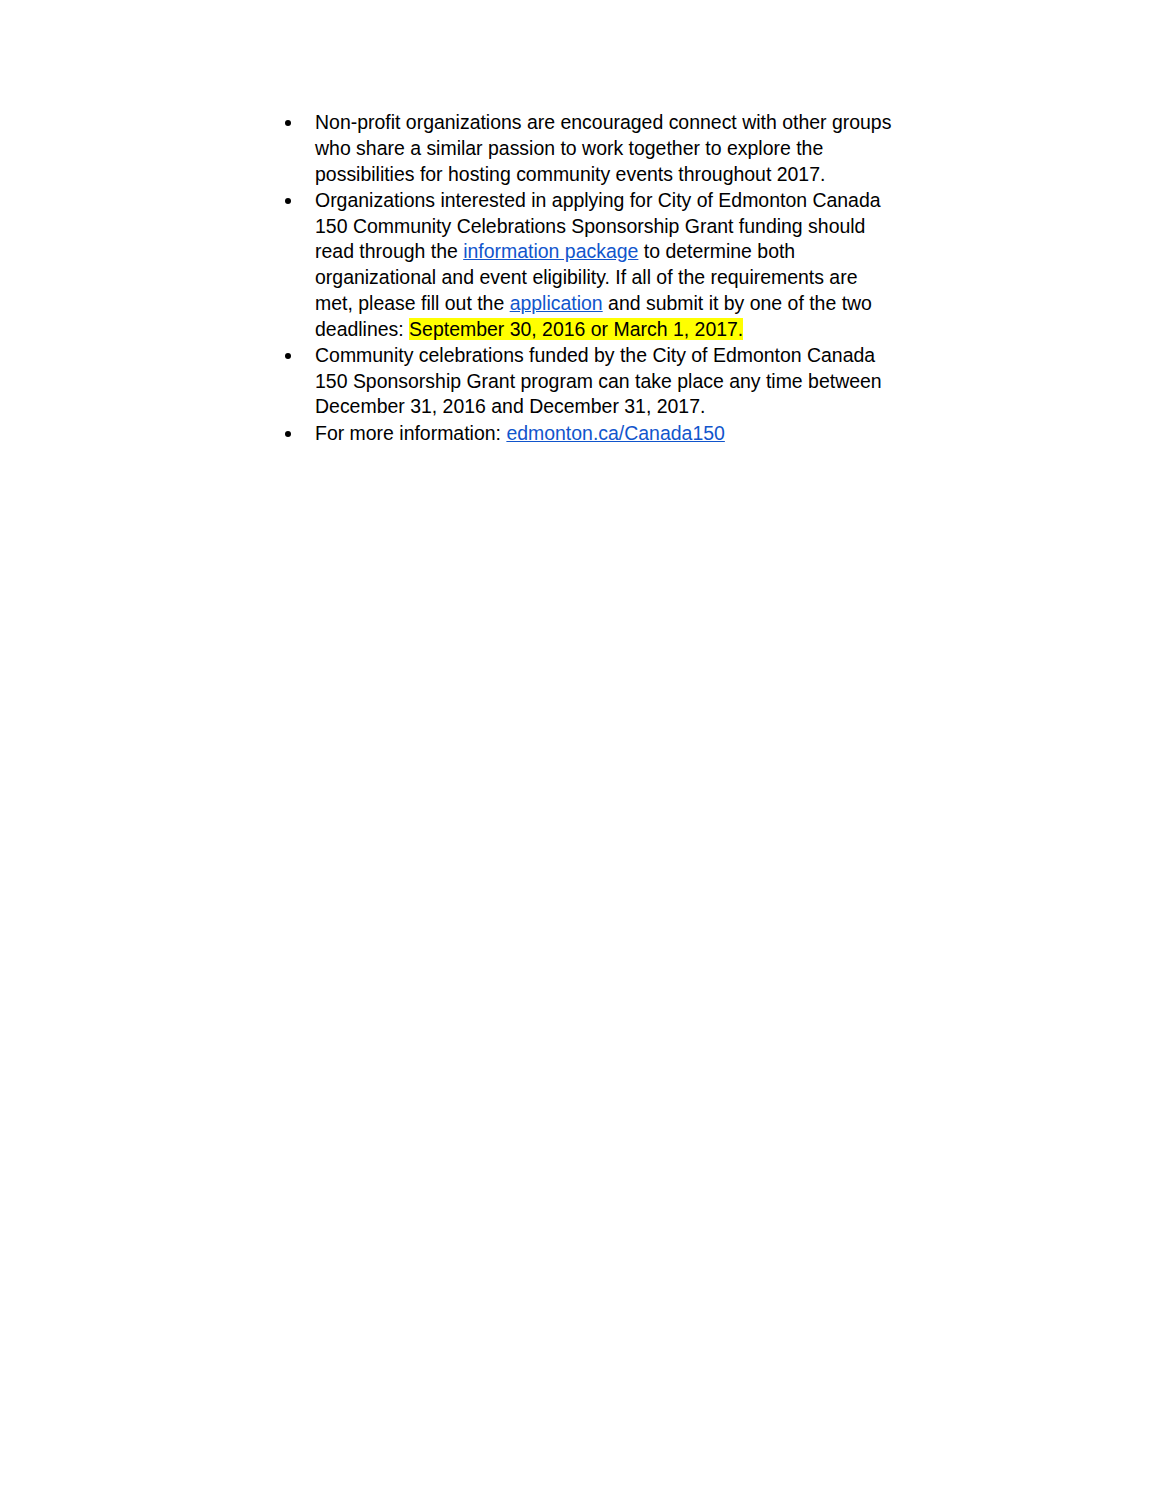Non-profit organizations are encouraged connect with other groups who share a similar passion to work together to explore the possibilities for hosting community events throughout 2017.
Organizations interested in applying for City of Edmonton Canada 150 Community Celebrations Sponsorship Grant funding should read through the information package to determine both organizational and event eligibility. If all of the requirements are met, please fill out the application and submit it by one of the two deadlines: September 30, 2016 or March 1, 2017.
Community celebrations funded by the City of Edmonton Canada 150 Sponsorship Grant program can take place any time between December 31, 2016 and December 31, 2017.
For more information: edmonton.ca/Canada150